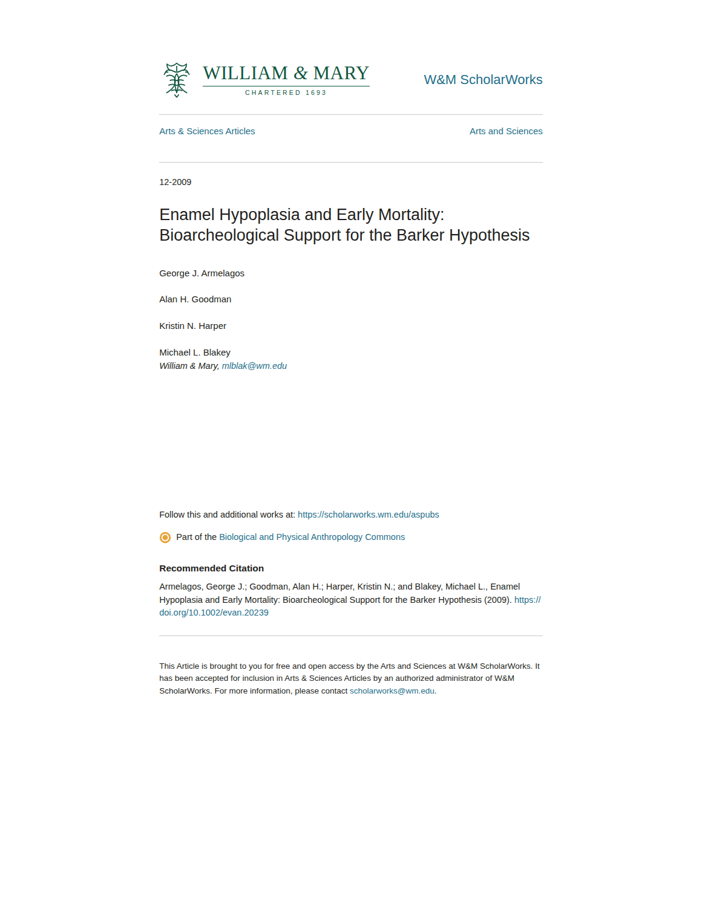WILLIAM & MARY
CHARTERED 1693
W&M ScholarWorks
Arts & Sciences Articles Arts and Sciences
12-2009
Enamel Hypoplasia and Early Mortality: Bioarcheological Support for the Barker Hypothesis
George J. Armelagos
Alan H. Goodman
Kristin N. Harper
Michael L. Blakey
William & Mary, mlblak@wm.edu
Follow this and additional works at: https://scholarworks.wm.edu/aspubs
Part of the Biological and Physical Anthropology Commons
Recommended Citation
Armelagos, George J.; Goodman, Alan H.; Harper, Kristin N.; and Blakey, Michael L., Enamel Hypoplasia and Early Mortality: Bioarcheological Support for the Barker Hypothesis (2009). https://doi.org/10.1002/evan.20239
This Article is brought to you for free and open access by the Arts and Sciences at W&M ScholarWorks. It has been accepted for inclusion in Arts & Sciences Articles by an authorized administrator of W&M ScholarWorks. For more information, please contact scholarworks@wm.edu.